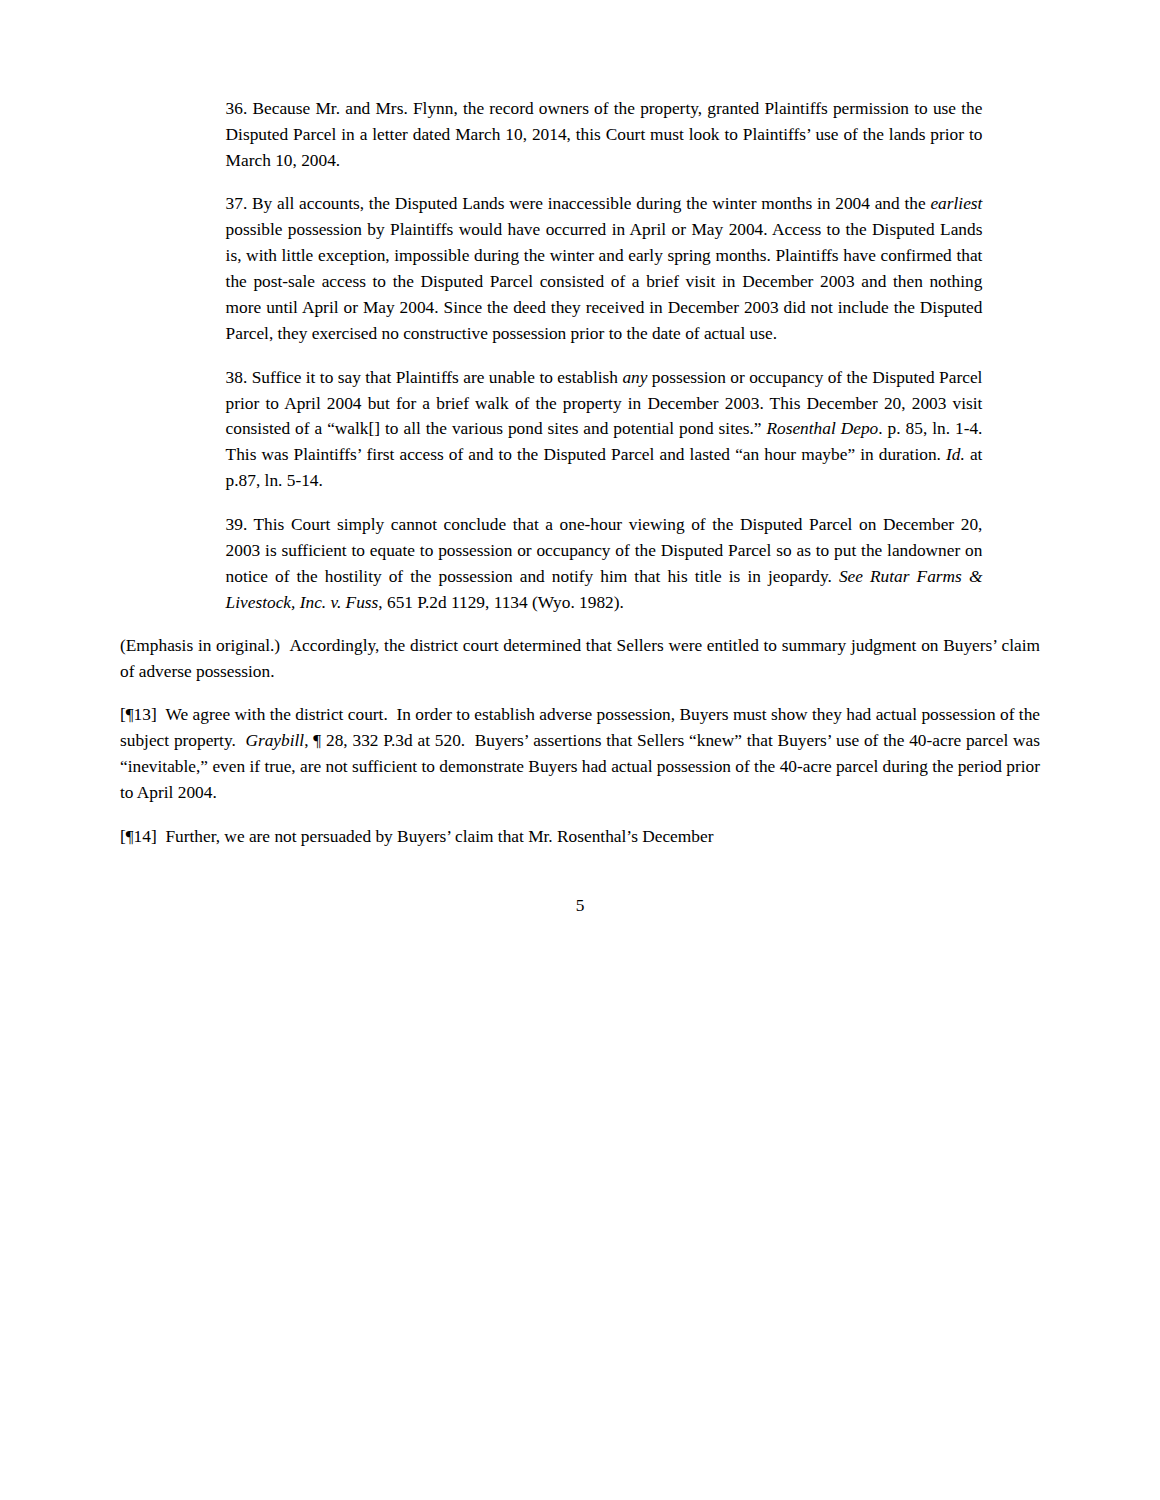36. Because Mr. and Mrs. Flynn, the record owners of the property, granted Plaintiffs permission to use the Disputed Parcel in a letter dated March 10, 2014, this Court must look to Plaintiffs’ use of the lands prior to March 10, 2004.
37. By all accounts, the Disputed Lands were inaccessible during the winter months in 2004 and the earliest possible possession by Plaintiffs would have occurred in April or May 2004. Access to the Disputed Lands is, with little exception, impossible during the winter and early spring months. Plaintiffs have confirmed that the post-sale access to the Disputed Parcel consisted of a brief visit in December 2003 and then nothing more until April or May 2004. Since the deed they received in December 2003 did not include the Disputed Parcel, they exercised no constructive possession prior to the date of actual use.
38. Suffice it to say that Plaintiffs are unable to establish any possession or occupancy of the Disputed Parcel prior to April 2004 but for a brief walk of the property in December 2003. This December 20, 2003 visit consisted of a “walk[] to all the various pond sites and potential pond sites.” Rosenthal Depo. p. 85, ln. 1-4. This was Plaintiffs’ first access of and to the Disputed Parcel and lasted “an hour maybe” in duration. Id. at p.87, ln. 5-14.
39. This Court simply cannot conclude that a one-hour viewing of the Disputed Parcel on December 20, 2003 is sufficient to equate to possession or occupancy of the Disputed Parcel so as to put the landowner on notice of the hostility of the possession and notify him that his title is in jeopardy. See Rutar Farms & Livestock, Inc. v. Fuss, 651 P.2d 1129, 1134 (Wyo. 1982).
(Emphasis in original.) Accordingly, the district court determined that Sellers were entitled to summary judgment on Buyers’ claim of adverse possession.
[¶13] We agree with the district court. In order to establish adverse possession, Buyers must show they had actual possession of the subject property. Graybill, ¶ 28, 332 P.3d at 520. Buyers’ assertions that Sellers “knew” that Buyers’ use of the 40-acre parcel was “inevitable,” even if true, are not sufficient to demonstrate Buyers had actual possession of the 40-acre parcel during the period prior to April 2004.
[¶14] Further, we are not persuaded by Buyers’ claim that Mr. Rosenthal’s December
5